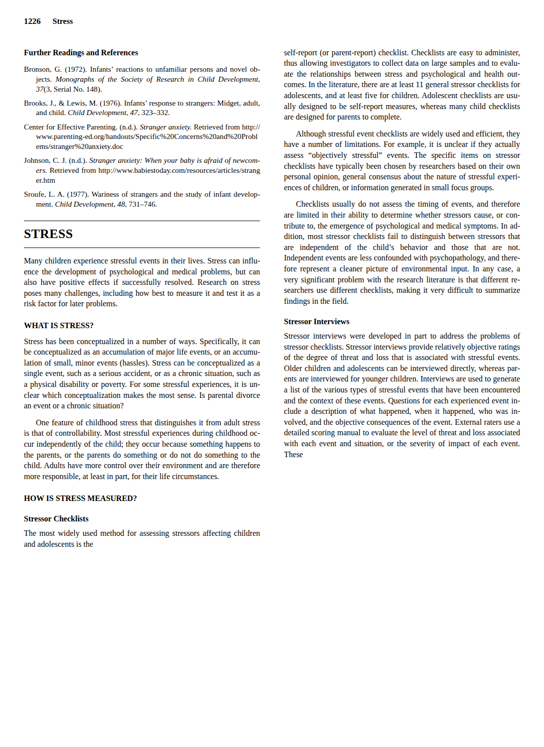1226 Stress
Further Readings and References
Bronson, G. (1972). Infants’ reactions to unfamiliar persons and novel objects. Monographs of the Society of Research in Child Development, 37(3, Serial No. 148).
Brooks, J., & Lewis, M. (1976). Infants’ response to strangers: Midget, adult, and child. Child Development, 47, 323–332.
Center for Effective Parenting. (n.d.). Stranger anxiety. Retrieved from http://www.parenting-ed.org/handouts/Specific%20Concerns%20and%20Problems/stranger%20anxiety.doc
Johnson, C. J. (n.d.). Stranger anxiety: When your baby is afraid of newcomers. Retrieved from http://www.babiestoday.com/resources/articles/stranger.htm
Sroufe, L. A. (1977). Wariness of strangers and the study of infant development. Child Development, 48, 731–746.
STRESS
Many children experience stressful events in their lives. Stress can influence the development of psychological and medical problems, but can also have positive effects if successfully resolved. Research on stress poses many challenges, including how best to measure it and test it as a risk factor for later problems.
WHAT IS STRESS?
Stress has been conceptualized in a number of ways. Specifically, it can be conceptualized as an accumulation of major life events, or an accumulation of small, minor events (hassles). Stress can be conceptualized as a single event, such as a serious accident, or as a chronic situation, such as a physical disability or poverty. For some stressful experiences, it is unclear which conceptualization makes the most sense. Is parental divorce an event or a chronic situation?
One feature of childhood stress that distinguishes it from adult stress is that of controllability. Most stressful experiences during childhood occur independently of the child; they occur because something happens to the parents, or the parents do something or do not do something to the child. Adults have more control over their environment and are therefore more responsible, at least in part, for their life circumstances.
HOW IS STRESS MEASURED?
Stressor Checklists
The most widely used method for assessing stressors affecting children and adolescents is the
self-report (or parent-report) checklist. Checklists are easy to administer, thus allowing investigators to collect data on large samples and to evaluate the relationships between stress and psychological and health outcomes. In the literature, there are at least 11 general stressor checklists for adolescents, and at least five for children. Adolescent checklists are usually designed to be self-report measures, whereas many child checklists are designed for parents to complete.
Although stressful event checklists are widely used and efficient, they have a number of limitations. For example, it is unclear if they actually assess “objectively stressful” events. The specific items on stressor checklists have typically been chosen by researchers based on their own personal opinion, general consensus about the nature of stressful experiences of children, or information generated in small focus groups.
Checklists usually do not assess the timing of events, and therefore are limited in their ability to determine whether stressors cause, or contribute to, the emergence of psychological and medical symptoms. In addition, most stressor checklists fail to distinguish between stressors that are independent of the child’s behavior and those that are not. Independent events are less confounded with psychopathology, and therefore represent a cleaner picture of environmental input. In any case, a very significant problem with the research literature is that different researchers use different checklists, making it very difficult to summarize findings in the field.
Stressor Interviews
Stressor interviews were developed in part to address the problems of stressor checklists. Stressor interviews provide relatively objective ratings of the degree of threat and loss that is associated with stressful events. Older children and adolescents can be interviewed directly, whereas parents are interviewed for younger children. Interviews are used to generate a list of the various types of stressful events that have been encountered and the context of these events. Questions for each experienced event include a description of what happened, when it happened, who was involved, and the objective consequences of the event. External raters use a detailed scoring manual to evaluate the level of threat and loss associated with each event and situation, or the severity of impact of each event. These